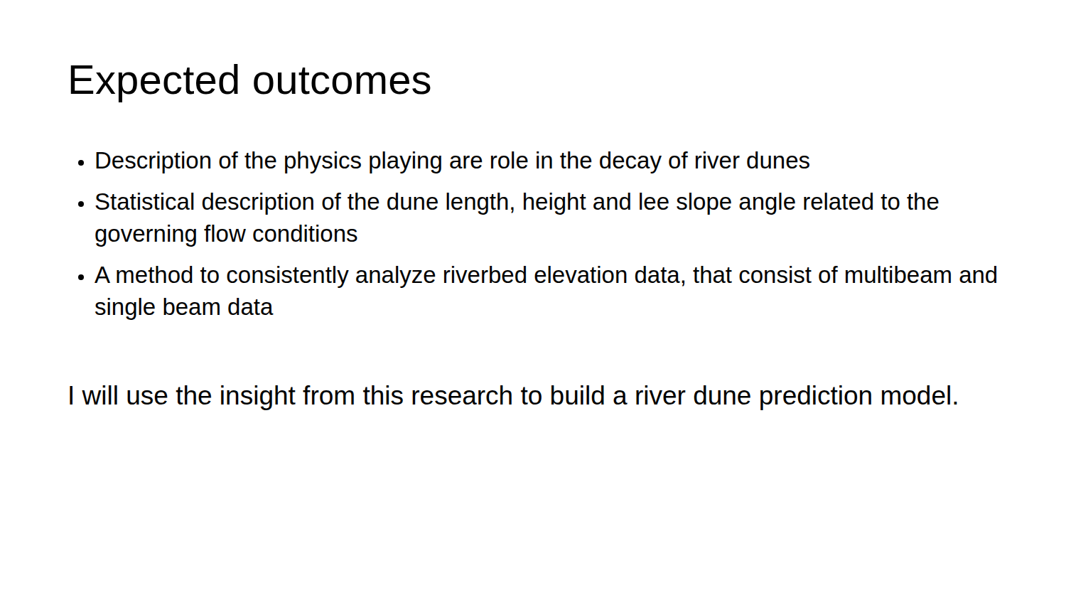Expected outcomes
Description of the physics playing are role in the decay of river dunes
Statistical description of the dune length, height and lee slope angle related to the governing flow conditions
A method to consistently analyze riverbed elevation data, that consist of multibeam and single beam data
I will use the insight from this research to build a river dune prediction model.